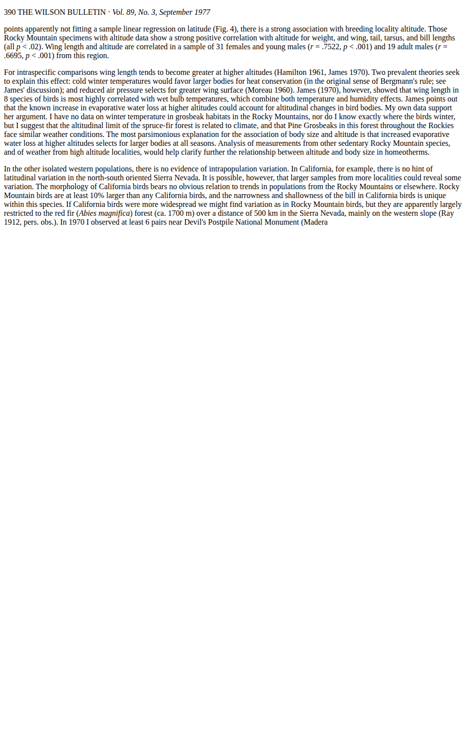390 THE WILSON BULLETIN · Vol. 89, No. 3, September 1977
points apparently not fitting a sample linear regression on latitude (Fig. 4), there is a strong association with breeding locality altitude. Those Rocky Mountain specimens with altitude data show a strong positive correlation with altitude for weight, and wing, tail, tarsus, and bill lengths (all p < .02). Wing length and altitude are correlated in a sample of 31 females and young males (r = .7522, p < .001) and 19 adult males (r = .6695, p < .001) from this region.
For intraspecific comparisons wing length tends to become greater at higher altitudes (Hamilton 1961, James 1970). Two prevalent theories seek to explain this effect: cold winter temperatures would favor larger bodies for heat conservation (in the original sense of Bergmann's rule; see James' discussion); and reduced air pressure selects for greater wing surface (Moreau 1960). James (1970), however, showed that wing length in 8 species of birds is most highly correlated with wet bulb temperatures, which combine both temperature and humidity effects. James points out that the known increase in evaporative water loss at higher altitudes could account for altitudinal changes in bird bodies. My own data support her argument. I have no data on winter temperature in grosbeak habitats in the Rocky Mountains, nor do I know exactly where the birds winter, but I suggest that the altitudinal limit of the spruce-fir forest is related to climate, and that Pine Grosbeaks in this forest throughout the Rockies face similar weather conditions. The most parsimonious explanation for the association of body size and altitude is that increased evaporative water loss at higher altitudes selects for larger bodies at all seasons. Analysis of measurements from other sedentary Rocky Mountain species, and of weather from high altitude localities, would help clarify further the relationship between altitude and body size in homeotherms.
In the other isolated western populations, there is no evidence of intrapopulation variation. In California, for example, there is no hint of latitudinal variation in the north-south oriented Sierra Nevada. It is possible, however, that larger samples from more localities could reveal some variation. The morphology of California birds bears no obvious relation to trends in populations from the Rocky Mountains or elsewhere. Rocky Mountain birds are at least 10% larger than any California birds, and the narrowness and shallowness of the bill in California birds is unique within this species. If California birds were more widespread we might find variation as in Rocky Mountain birds, but they are apparently largely restricted to the red fir (Abies magnifica) forest (ca. 1700 m) over a distance of 500 km in the Sierra Nevada, mainly on the western slope (Ray 1912, pers. obs.). In 1970 I observed at least 6 pairs near Devil's Postpile National Monument (Madera